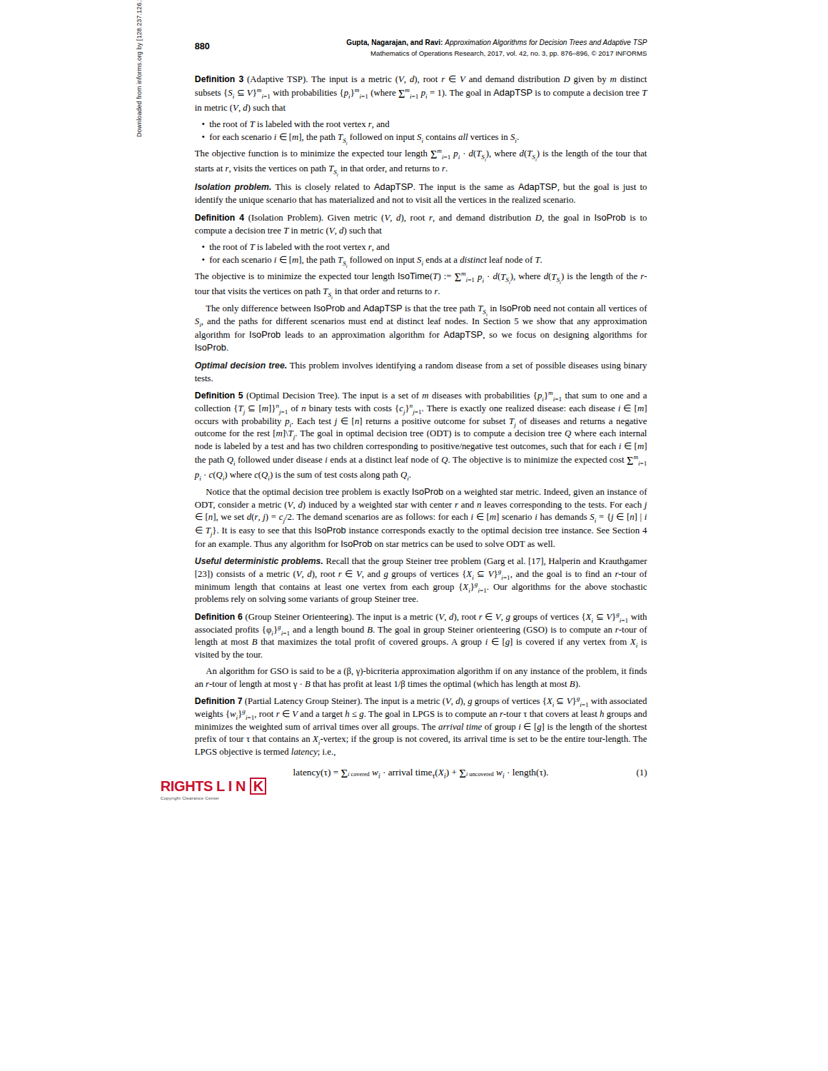Downloaded from informs.org by [128.237.126.238] on 09 October 2017, at 15:23 . For personal use only, all rights reserved.
880
Gupta, Nagarajan, and Ravi: Approximation Algorithms for Decision Trees and Adaptive TSP
Mathematics of Operations Research, 2017, vol. 42, no. 3, pp. 876–896, © 2017 INFORMS
Definition 3 (Adaptive TSP). The input is a metric (V, d), root r ∈ V and demand distribution D given by m distinct subsets {Si ⊆ V}mi=1 with probabilities {pi}mi=1 (where Σmi=1 pi = 1). The goal in AdapTSP is to compute a decision tree T in metric (V, d) such that
the root of T is labeled with the root vertex r, and
for each scenario i ∈ [m], the path TSi followed on input Si contains all vertices in Si.
The objective function is to minimize the expected tour length Σmi=1 pi · d(TSi), where d(TSi) is the length of the tour that starts at r, visits the vertices on path TSi in that order, and returns to r.
Isolation problem. This is closely related to AdapTSP. The input is the same as AdapTSP, but the goal is just to identify the unique scenario that has materialized and not to visit all the vertices in the realized scenario.
Definition 4 (Isolation Problem). Given metric (V, d), root r, and demand distribution D, the goal in IsoProb is to compute a decision tree T in metric (V, d) such that
the root of T is labeled with the root vertex r, and
for each scenario i ∈ [m], the path TSi followed on input Si ends at a distinct leaf node of T.
The objective is to minimize the expected tour length IsoTime(T) := Σmi=1 pi · d(TSi), where d(TSi) is the length of the r-tour that visits the vertices on path TSi in that order and returns to r.
The only difference between IsoProb and AdapTSP is that the tree path TSi in IsoProb need not contain all vertices of Si, and the paths for different scenarios must end at distinct leaf nodes. In Section 5 we show that any approximation algorithm for IsoProb leads to an approximation algorithm for AdapTSP, so we focus on designing algorithms for IsoProb.
Optimal decision tree. This problem involves identifying a random disease from a set of possible diseases using binary tests.
Definition 5 (Optimal Decision Tree). The input is a set of m diseases with probabilities {pi}mi=1 that sum to one and a collection {Tj ⊆ [m]}nj=1 of n binary tests with costs {cj}nj=1. There is exactly one realized disease: each disease i ∈ [m] occurs with probability pi. Each test j ∈ [n] returns a positive outcome for subset Tj of diseases and returns a negative outcome for the rest [m]\Tj. The goal in optimal decision tree (ODT) is to compute a decision tree Q where each internal node is labeled by a test and has two children corresponding to positive/negative test outcomes, such that for each i ∈ [m] the path Qi followed under disease i ends at a distinct leaf node of Q. The objective is to minimize the expected cost Σmi=1 pi · c(Qi) where c(Qi) is the sum of test costs along path Qi.
Notice that the optimal decision tree problem is exactly IsoProb on a weighted star metric. Indeed, given an instance of ODT, consider a metric (V, d) induced by a weighted star with center r and n leaves corresponding to the tests. For each j ∈ [n], we set d(r, j) = cj/2. The demand scenarios are as follows: for each i ∈ [m] scenario i has demands Si = {j ∈ [n] | i ∈ Tj}. It is easy to see that this IsoProb instance corresponds exactly to the optimal decision tree instance. See Section 4 for an example. Thus any algorithm for IsoProb on star metrics can be used to solve ODT as well.
Useful deterministic problems. Recall that the group Steiner tree problem (Garg et al. [17], Halperin and Krauthgamer [23]) consists of a metric (V, d), root r ∈ V, and g groups of vertices {Xi ⊆ V}gi=1, and the goal is to find an r-tour of minimum length that contains at least one vertex from each group {Xi}gi=1. Our algorithms for the above stochastic problems rely on solving some variants of group Steiner tree.
Definition 6 (Group Steiner Orienteering). The input is a metric (V, d), root r ∈ V, g groups of vertices {Xi ⊆ V}gi=1 with associated profits {φi}gi=1 and a length bound B. The goal in group Steiner orienteering (GSO) is to compute an r-tour of length at most B that maximizes the total profit of covered groups. A group i ∈ [g] is covered if any vertex from Xi is visited by the tour.
An algorithm for GSO is said to be a (β, γ)-bicriteria approximation algorithm if on any instance of the problem, it finds an r-tour of length at most γ · B that has profit at least 1/β times the optimal (which has length at most B).
Definition 7 (Partial Latency Group Steiner). The input is a metric (V, d), g groups of vertices {Xi ⊆ V}gi=1 with associated weights {wi}gi=1, root r ∈ V and a target h ≤ g. The goal in LPGS is to compute an r-tour τ that covers at least h groups and minimizes the weighted sum of arrival times over all groups. The arrival time of group i ∈ [g] is the length of the shortest prefix of tour τ that contains an Xi-vertex; if the group is not covered, its arrival time is set to be the entire tour-length. The LPGS objective is termed latency; i.e.,
latency(τ) = Σi covered wi · arrival timeτ(Xi) + Σi uncovered wi · length(τ). (1)
RIGHTS L I N K
Copyright Clearance Center